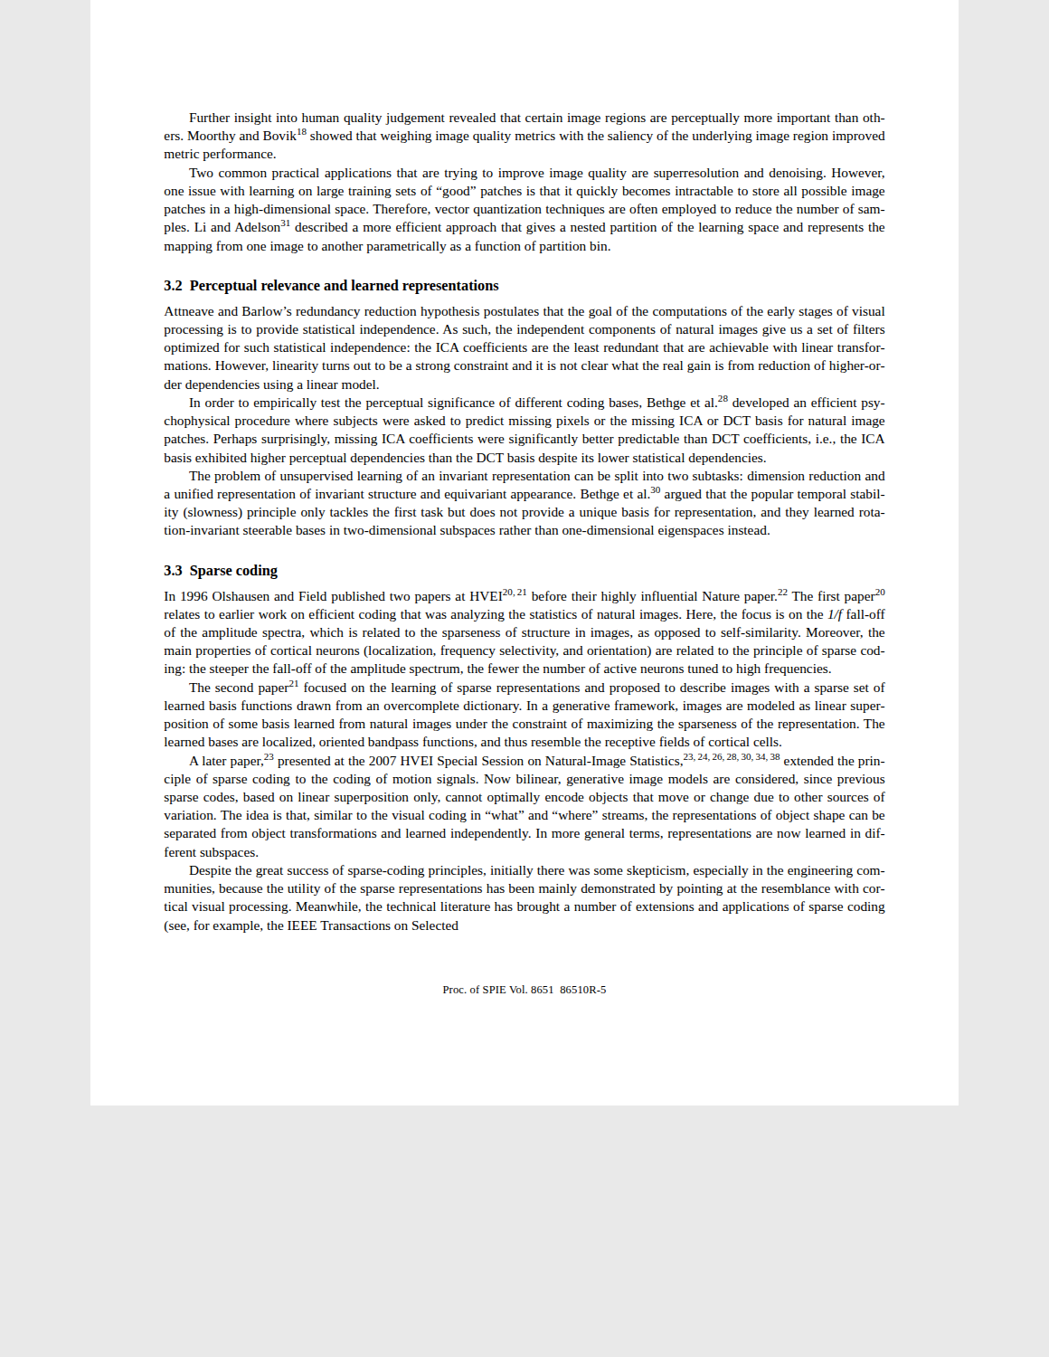Further insight into human quality judgement revealed that certain image regions are perceptually more important than others. Moorthy and Bovik18 showed that weighing image quality metrics with the saliency of the underlying image region improved metric performance.
Two common practical applications that are trying to improve image quality are superresolution and denoising. However, one issue with learning on large training sets of “good” patches is that it quickly becomes intractable to store all possible image patches in a high-dimensional space. Therefore, vector quantization techniques are often employed to reduce the number of samples. Li and Adelson31 described a more efficient approach that gives a nested partition of the learning space and represents the mapping from one image to another parametrically as a function of partition bin.
3.2 Perceptual relevance and learned representations
Attneave and Barlow’s redundancy reduction hypothesis postulates that the goal of the computations of the early stages of visual processing is to provide statistical independence. As such, the independent components of natural images give us a set of filters optimized for such statistical independence: the ICA coefficients are the least redundant that are achievable with linear transformations. However, linearity turns out to be a strong constraint and it is not clear what the real gain is from reduction of higher-order dependencies using a linear model.
In order to empirically test the perceptual significance of different coding bases, Bethge et al.28 developed an efficient psychophysical procedure where subjects were asked to predict missing pixels or the missing ICA or DCT basis for natural image patches. Perhaps surprisingly, missing ICA coefficients were significantly better predictable than DCT coefficients, i.e., the ICA basis exhibited higher perceptual dependencies than the DCT basis despite its lower statistical dependencies.
The problem of unsupervised learning of an invariant representation can be split into two subtasks: dimension reduction and a unified representation of invariant structure and equivariant appearance. Bethge et al.30 argued that the popular temporal stability (slowness) principle only tackles the first task but does not provide a unique basis for representation, and they learned rotation-invariant steerable bases in two-dimensional subspaces rather than one-dimensional eigenspaces instead.
3.3 Sparse coding
In 1996 Olshausen and Field published two papers at HVEI20, 21 before their highly influential Nature paper.22 The first paper20 relates to earlier work on efficient coding that was analyzing the statistics of natural images. Here, the focus is on the 1/f fall-off of the amplitude spectra, which is related to the sparseness of structure in images, as opposed to self-similarity. Moreover, the main properties of cortical neurons (localization, frequency selectivity, and orientation) are related to the principle of sparse coding: the steeper the fall-off of the amplitude spectrum, the fewer the number of active neurons tuned to high frequencies.
The second paper21 focused on the learning of sparse representations and proposed to describe images with a sparse set of learned basis functions drawn from an overcomplete dictionary. In a generative framework, images are modeled as linear superposition of some basis learned from natural images under the constraint of maximizing the sparseness of the representation. The learned bases are localized, oriented bandpass functions, and thus resemble the receptive fields of cortical cells.
A later paper,23 presented at the 2007 HVEI Special Session on Natural-Image Statistics,23, 24, 26, 28, 30, 34, 38 extended the principle of sparse coding to the coding of motion signals. Now bilinear, generative image models are considered, since previous sparse codes, based on linear superposition only, cannot optimally encode objects that move or change due to other sources of variation. The idea is that, similar to the visual coding in “what” and “where” streams, the representations of object shape can be separated from object transformations and learned independently. In more general terms, representations are now learned in different subspaces.
Despite the great success of sparse-coding principles, initially there was some skepticism, especially in the engineering communities, because the utility of the sparse representations has been mainly demonstrated by pointing at the resemblance with cortical visual processing. Meanwhile, the technical literature has brought a number of extensions and applications of sparse coding (see, for example, the IEEE Transactions on Selected
Proc. of SPIE Vol. 8651 86510R-5